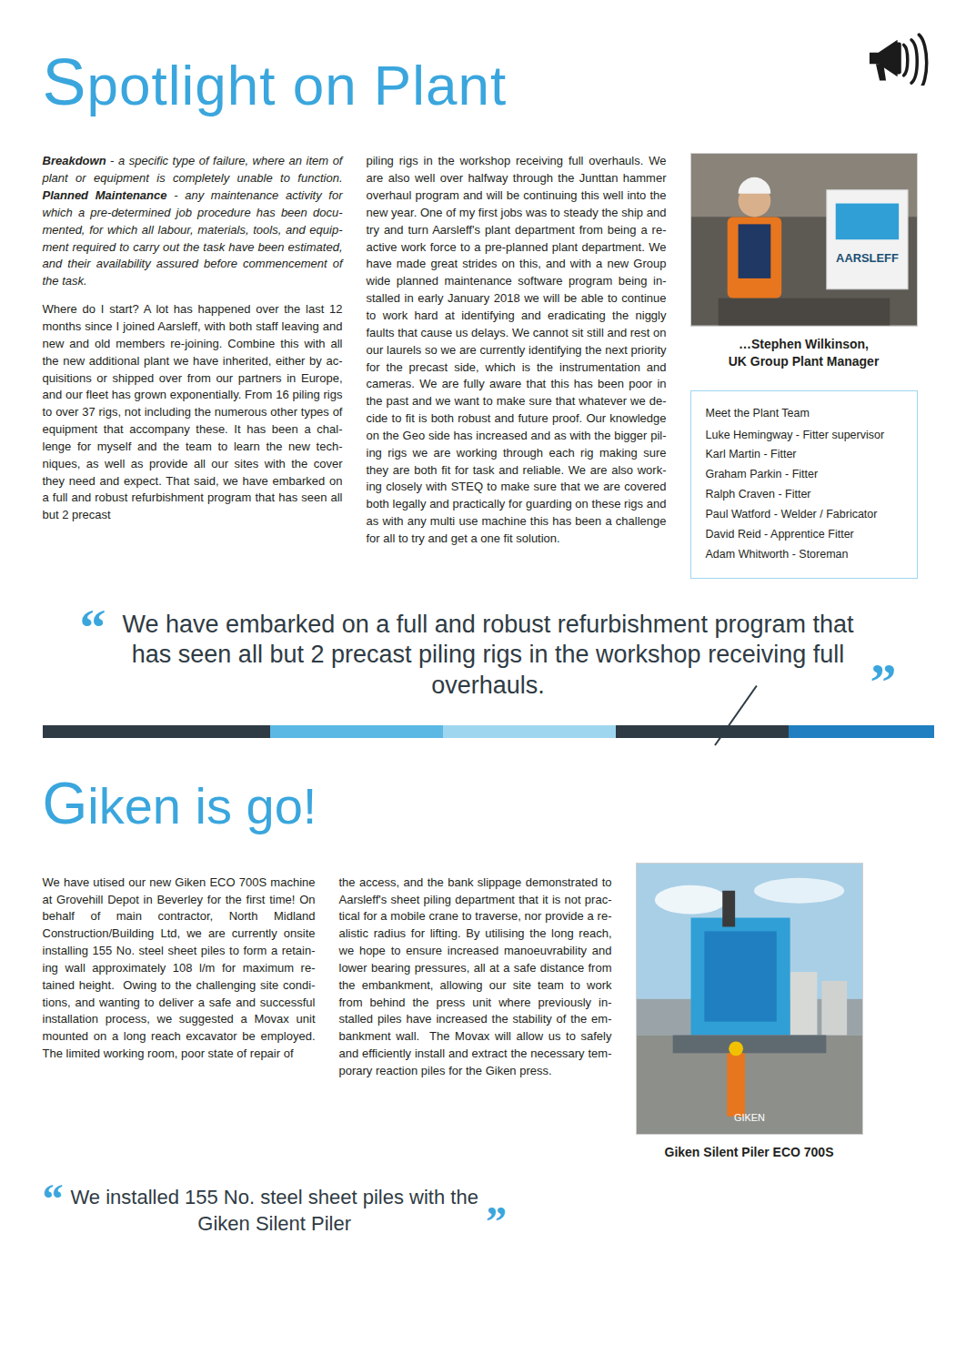Spotlight on Plant
Breakdown - a specific type of failure, where an item of plant or equipment is completely unable to function. Planned Maintenance - any maintenance activity for which a pre-determined job procedure has been documented, for which all labour, materials, tools, and equipment required to carry out the task have been estimated, and their availability assured before commencement of the task.
Where do I start? A lot has happened over the last 12 months since I joined Aarsleff, with both staff leaving and new and old members re-joining. Combine this with all the new additional plant we have inherited, either by acquisitions or shipped over from our partners in Europe, and our fleet has grown exponentially. From 16 piling rigs to over 37 rigs, not including the numerous other types of equipment that accompany these. It has been a challenge for myself and the team to learn the new techniques, as well as provide all our sites with the cover they need and expect. That said, we have embarked on a full and robust refurbishment program that has seen all but 2 precast
piling rigs in the workshop receiving full overhauls. We are also well over halfway through the Junttan hammer overhaul program and will be continuing this well into the new year. One of my first jobs was to steady the ship and try and turn Aarsleff's plant department from being a reactive work force to a pre-planned plant department. We have made great strides on this, and with a new Group wide planned maintenance software program being installed in early January 2018 we will be able to continue to work hard at identifying and eradicating the niggly faults that cause us delays. We cannot sit still and rest on our laurels so we are currently identifying the next priority for the precast side, which is the instrumentation and cameras. We are fully aware that this has been poor in the past and we want to make sure that whatever we decide to fit is both robust and future proof. Our knowledge on the Geo side has increased and as with the bigger piling rigs we are working through each rig making sure they are both fit for task and reliable. We are also working closely with STEQ to make sure that we are covered both legally and practically for guarding on these rigs and as with any multi use machine this has been a challenge for all to try and get a one fit solution.
AARSLEFF
…Stephen Wilkinson,
UK Group Plant Manager
Meet the Plant Team
Luke Hemingway - Fitter supervisor
Karl Martin - Fitter
Graham Parkin - Fitter
Ralph Craven - Fitter
Paul Watford - Welder / Fabricator
David Reid - Apprentice Fitter
Adam Whitworth - Storeman
“
We have embarked on a full and robust refurbishment program that has seen all but 2 precast piling rigs in the workshop receiving full overhauls.
”
Giken is go!
We have utised our new Giken ECO 700S machine at Grovehill Depot in Beverley for the first time! On behalf of main contractor, North Midland Construction/Building Ltd, we are currently onsite installing 155 No. steel sheet piles to form a retaining wall approximately 108 l/m for maximum retained height. Owing to the challenging site conditions, and wanting to deliver a safe and successful installation process, we suggested a Movax unit mounted on a long reach excavator be employed. The limited working room, poor state of repair of
the access, and the bank slippage demonstrated to Aarsleff's sheet piling department that it is not practical for a mobile crane to traverse, nor provide a realistic radius for lifting. By utilising the long reach, we hope to ensure increased manoeuvrability and lower bearing pressures, all at a safe distance from the embankment, allowing our site team to work from behind the press unit where previously installed piles have increased the stability of the embankment wall. The Movax will allow us to safely and efficiently install and extract the necessary temporary reaction piles for the Giken press.
GIKEN
Giken Silent Piler ECO 700S
“
We installed 155 No. steel sheet piles with the Giken Silent Piler
”